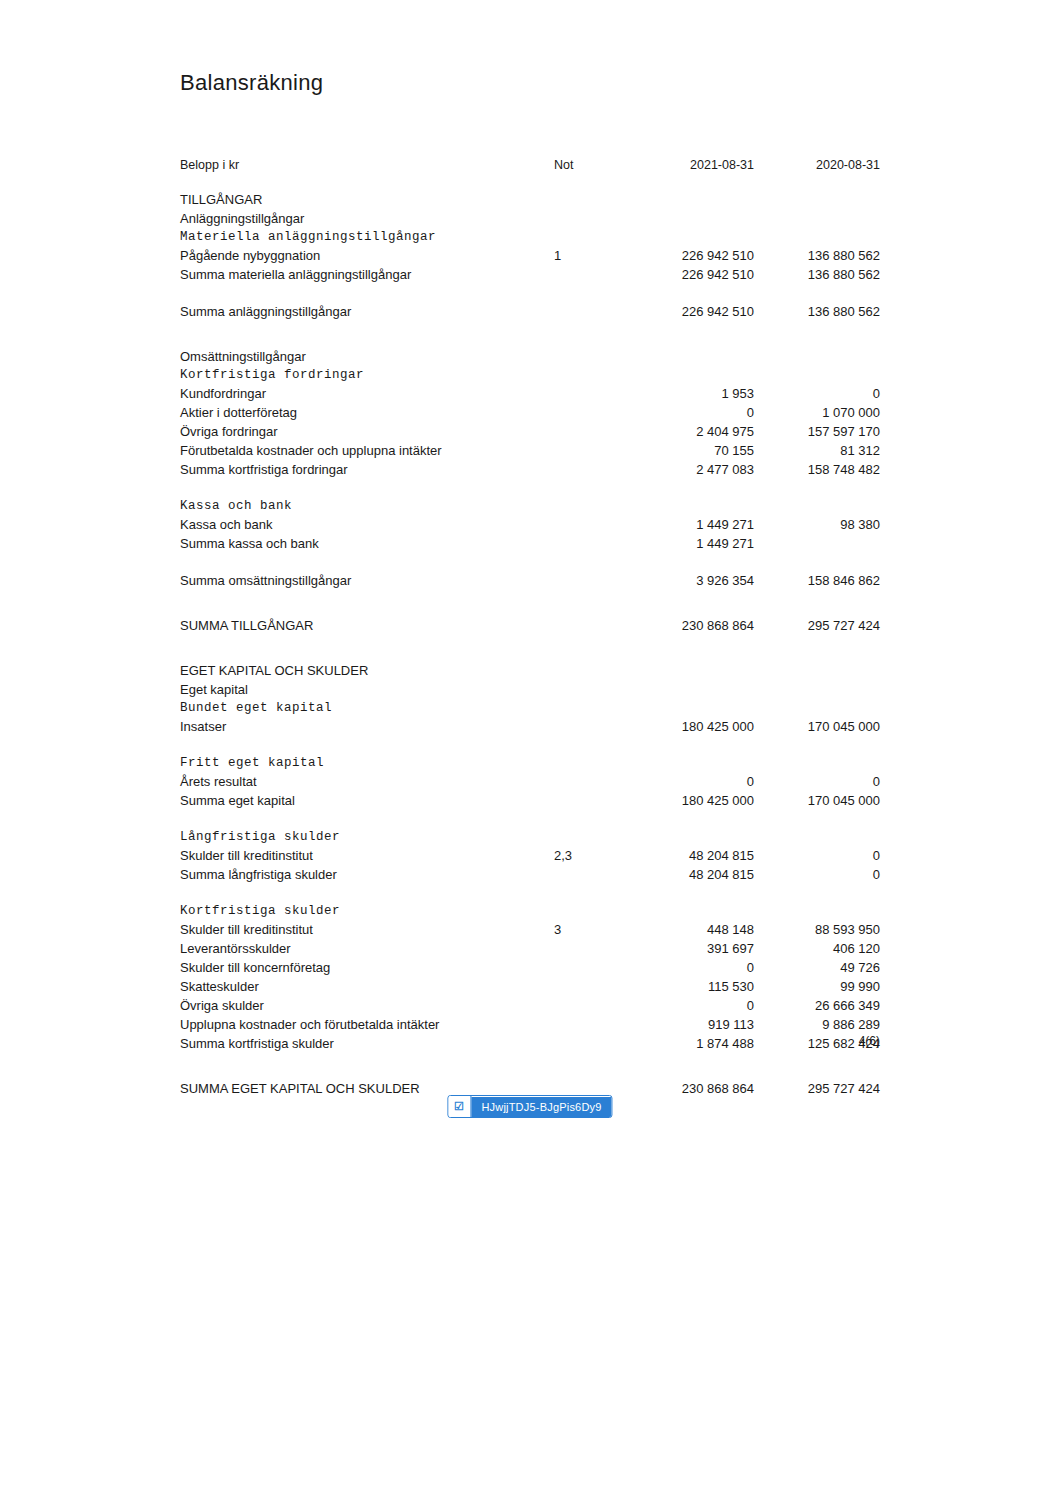Balansräkning
| Belopp i kr | Not | 2021-08-31 | 2020-08-31 |
| --- | --- | --- | --- |
| Tillgångar | | | |
| Anläggningstillgångar | | | |
| Materiella anläggningstillgångar | | | |
| Pågående nybyggnation | 1 | 226 942 510 | 136 880 562 |
| Summa materiella anläggningstillgångar | | 226 942 510 | 136 880 562 |
| Summa anläggningstillgångar | | 226 942 510 | 136 880 562 |
| Omsättningstillgångar | | | |
| Kortfristiga fordringar | | | |
| Kundfordringar | | 1 953 | 0 |
| Aktier i dotterföretag | | 0 | 1 070 000 |
| Övriga fordringar | | 2 404 975 | 157 597 170 |
| Förutbetalda kostnader och upplupna intäkter | | 70 155 | 81 312 |
| Summa kortfristiga fordringar | | 2 477 083 | 158 748 482 |
| Kassa och bank | | | |
| Kassa och bank | | 1 449 271 | 98 380 |
| Summa kassa och bank | | 1 449 271 | |
| Summa omsättningstillgångar | | 3 926 354 | 158 846 862 |
| Summa tillgångar | | 230 868 864 | 295 727 424 |
| Eget kapital och skulder | | | |
| Eget kapital | | | |
| Bundet eget kapital | | | |
| Insatser | | 180 425 000 | 170 045 000 |
| Fritt eget kapital | | | |
| Årets resultat | | 0 | 0 |
| Summa eget kapital | | 180 425 000 | 170 045 000 |
| Långfristiga skulder | | | |
| Skulder till kreditinstitut | 2,3 | 48 204 815 | 0 |
| Summa långfristiga skulder | | 48 204 815 | 0 |
| Kortfristiga skulder | | | |
| Skulder till kreditinstitut | 3 | 448 148 | 88 593 950 |
| Leverantörsskulder | | 391 697 | 406 120 |
| Skulder till koncernföretag | | 0 | 49 726 |
| Skatteskulder | | 115 530 | 99 990 |
| Övriga skulder | | 0 | 26 666 349 |
| Upplupna kostnader och förutbetalda intäkter | | 919 113 | 9 886 289 |
| Summa kortfristiga skulder | | 1 874 488 | 125 682 424 |
| Summa eget kapital och skulder | | 230 868 864 | 295 727 424 |
4(6)
☑ HJwjjTDJ5-BJgPis6Dy9